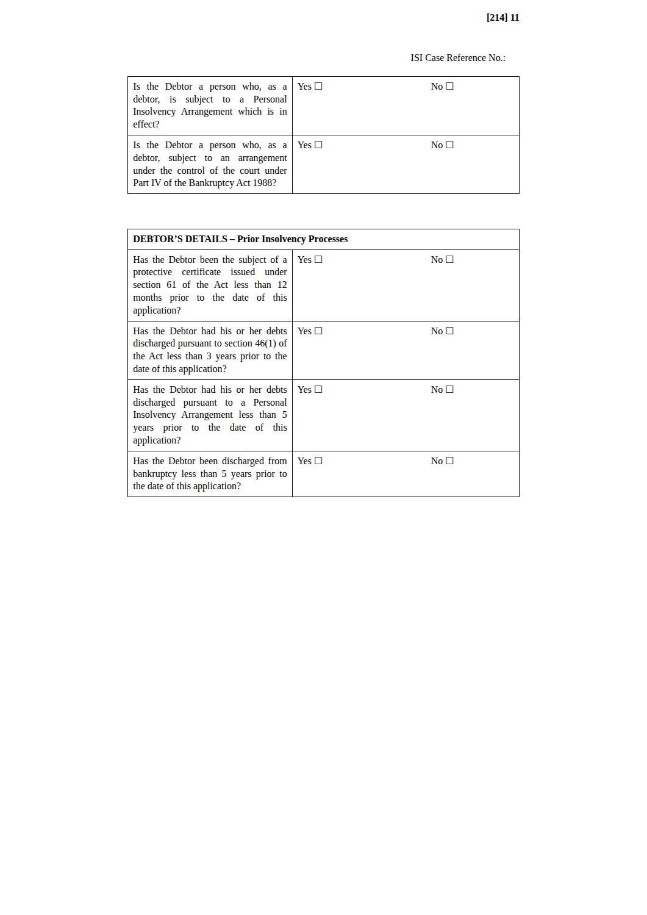[214] 11
ISI Case Reference No.:
| Is the Debtor a person who, as a debtor, is subject to a Personal Insolvency Arrangement which is in effect? | Yes ☐ No ☐ |
| Is the Debtor a person who, as a debtor, subject to an arrangement under the control of the court under Part IV of the Bankruptcy Act 1988? | Yes ☐ No ☐ |
| DEBTOR’S DETAILS – Prior Insolvency Processes |
| --- |
| Has the Debtor been the subject of a protective certificate issued under section 61 of the Act less than 12 months prior to the date of this application? | Yes ☐ No ☐ |
| Has the Debtor had his or her debts discharged pursuant to section 46(1) of the Act less than 3 years prior to the date of this application? | Yes ☐ No ☐ |
| Has the Debtor had his or her debts discharged pursuant to a Personal Insolvency Arrangement less than 5 years prior to the date of this application? | Yes ☐ No ☐ |
| Has the Debtor been discharged from bankruptcy less than 5 years prior to the date of this application? | Yes ☐ No ☐ |